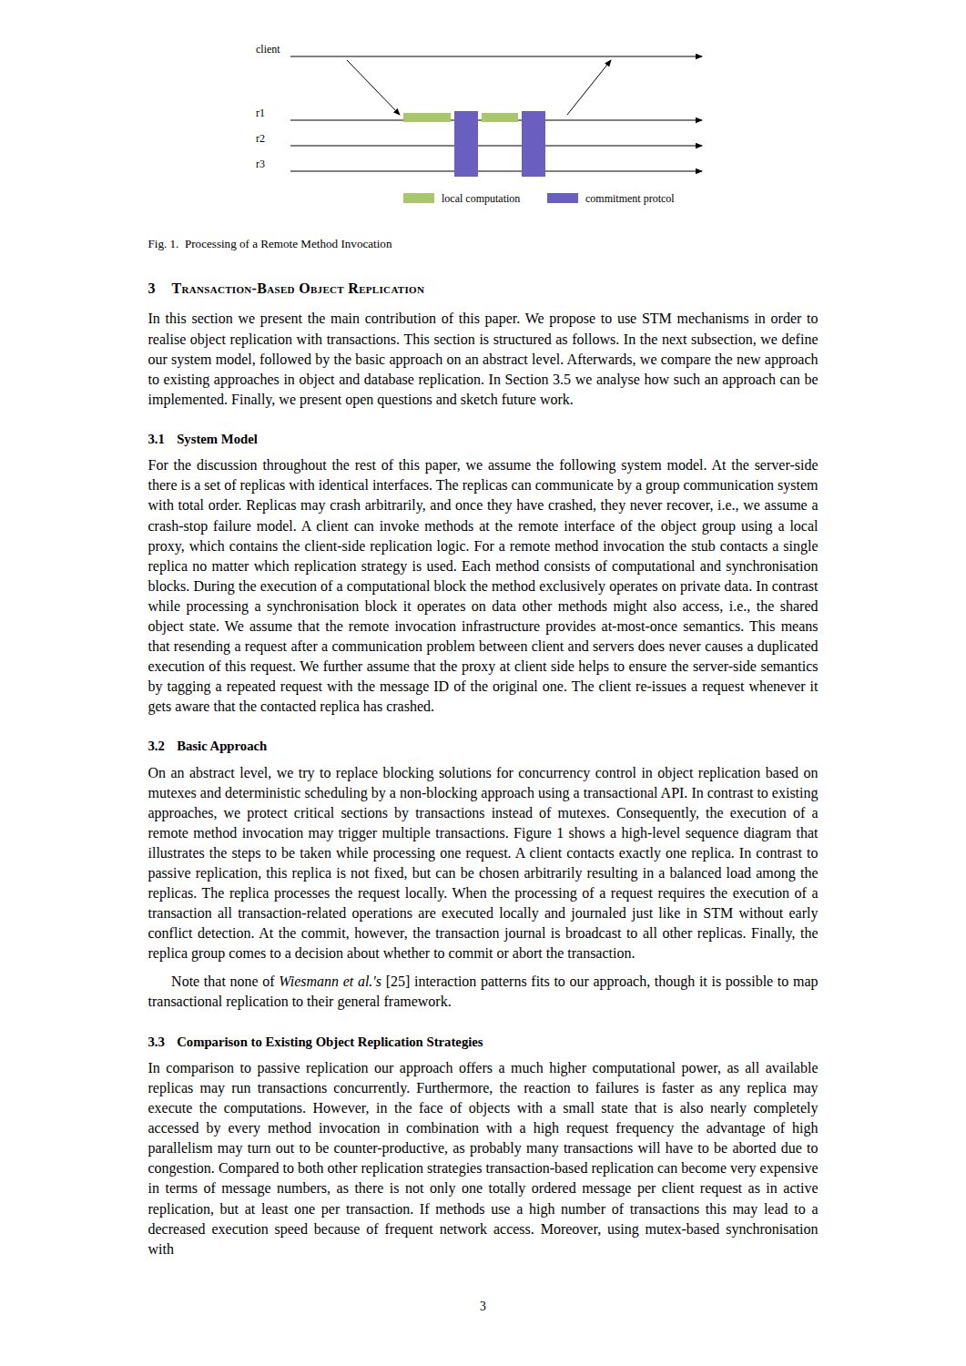client r1 r2 r3 local computation commitment protcol
Fig. 1. Processing of a Remote Method Invocation
3 Transaction-Based Object Replication
In this section we present the main contribution of this paper. We propose to use STM mechanisms in order to realise object replication with transactions. This section is structured as follows. In the next subsection, we define our system model, followed by the basic approach on an abstract level. Afterwards, we compare the new approach to existing approaches in object and database replication. In Section 3.5 we analyse how such an approach can be implemented. Finally, we present open questions and sketch future work.
3.1 System Model
For the discussion throughout the rest of this paper, we assume the following system model. At the server-side there is a set of replicas with identical interfaces. The replicas can communicate by a group communication system with total order. Replicas may crash arbitrarily, and once they have crashed, they never recover, i.e., we assume a crash-stop failure model. A client can invoke methods at the remote interface of the object group using a local proxy, which contains the client-side replication logic. For a remote method invocation the stub contacts a single replica no matter which replication strategy is used. Each method consists of computational and synchronisation blocks. During the execution of a computational block the method exclusively operates on private data. In contrast while processing a synchronisation block it operates on data other methods might also access, i.e., the shared object state. We assume that the remote invocation infrastructure provides at-most-once semantics. This means that resending a request after a communication problem between client and servers does never causes a duplicated execution of this request. We further assume that the proxy at client side helps to ensure the server-side semantics by tagging a repeated request with the message ID of the original one. The client re-issues a request whenever it gets aware that the contacted replica has crashed.
3.2 Basic Approach
On an abstract level, we try to replace blocking solutions for concurrency control in object replication based on mutexes and deterministic scheduling by a non-blocking approach using a transactional API. In contrast to existing approaches, we protect critical sections by transactions instead of mutexes. Consequently, the execution of a remote method invocation may trigger multiple transactions. Figure 1 shows a high-level sequence diagram that illustrates the steps to be taken while processing one request. A client contacts exactly one replica. In contrast to passive replication, this replica is not fixed, but can be chosen arbitrarily resulting in a balanced load among the replicas. The replica processes the request locally. When the processing of a request requires the execution of a transaction all transaction-related operations are executed locally and journaled just like in STM without early conflict detection. At the commit, however, the transaction journal is broadcast to all other replicas. Finally, the replica group comes to a decision about whether to commit or abort the transaction.
Note that none of Wiesmann et al.'s [25] interaction patterns fits to our approach, though it is possible to map transactional replication to their general framework.
3.3 Comparison to Existing Object Replication Strategies
In comparison to passive replication our approach offers a much higher computational power, as all available replicas may run transactions concurrently. Furthermore, the reaction to failures is faster as any replica may execute the computations. However, in the face of objects with a small state that is also nearly completely accessed by every method invocation in combination with a high request frequency the advantage of high parallelism may turn out to be counter-productive, as probably many transactions will have to be aborted due to congestion. Compared to both other replication strategies transaction-based replication can become very expensive in terms of message numbers, as there is not only one totally ordered message per client request as in active replication, but at least one per transaction. If methods use a high number of transactions this may lead to a decreased execution speed because of frequent network access. Moreover, using mutex-based synchronisation with
3